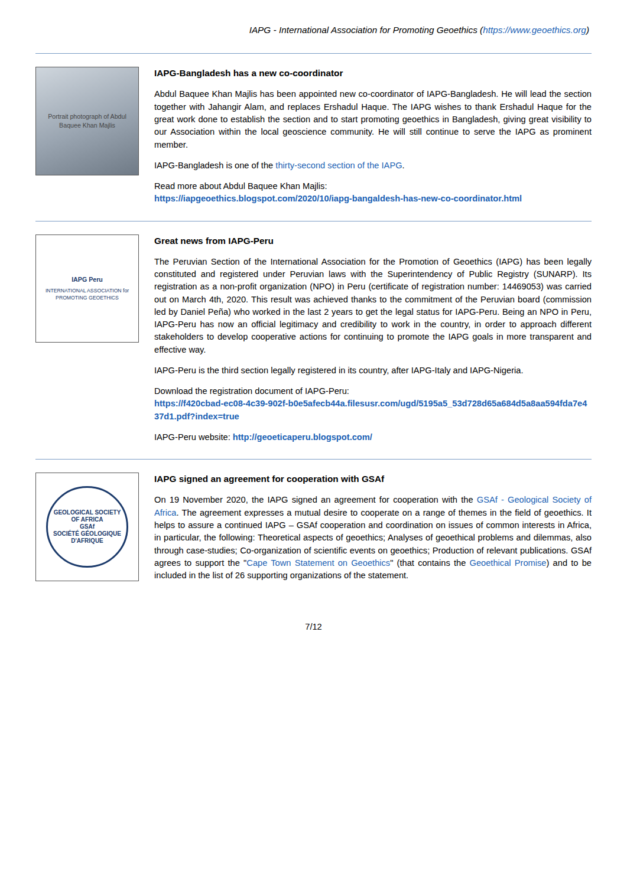IAPG - International Association for Promoting Geoethics (https://www.geoethics.org)
Portrait photograph of Abdul Baquee Khan Majlis
IAPG-Bangladesh has a new co-coordinator
Abdul Baquee Khan Majlis has been appointed new co-coordinator of IAPG-Bangladesh. He will lead the section together with Jahangir Alam, and replaces Ershadul Haque. The IAPG wishes to thank Ershadul Haque for the great work done to establish the section and to start promoting geoethics in Bangladesh, giving great visibility to our Association within the local geoscience community. He will still continue to serve the IAPG as prominent member.
IAPG-Bangladesh is one of the thirty-second section of the IAPG.
Read more about Abdul Baquee Khan Majlis:
https://iapgeoethics.blogspot.com/2020/10/iapg-bangaldesh-has-new-co-coordinator.html
IAPG Peru
INTERNATIONAL ASSOCIATION for PROMOTING GEOETHICS
Great news from IAPG-Peru
The Peruvian Section of the International Association for the Promotion of Geoethics (IAPG) has been legally constituted and registered under Peruvian laws with the Superintendency of Public Registry (SUNARP). Its registration as a non-profit organization (NPO) in Peru (certificate of registration number: 14469053) was carried out on March 4th, 2020. This result was achieved thanks to the commitment of the Peruvian board (commission led by Daniel Peña) who worked in the last 2 years to get the legal status for IAPG-Peru. Being an NPO in Peru, IAPG-Peru has now an official legitimacy and credibility to work in the country, in order to approach different stakeholders to develop cooperative actions for continuing to promote the IAPG goals in more transparent and effective way.
IAPG-Peru is the third section legally registered in its country, after IAPG-Italy and IAPG-Nigeria.
Download the registration document of IAPG-Peru:
https://f420cbad-ec08-4c39-902f-b0e5afecb44a.filesusr.com/ugd/5195a5_53d728d65a684d5a8aa594fda7e437d1.pdf?index=true
IAPG-Peru website: http://geoeticaperu.blogspot.com/
GEOLOGICAL SOCIETY OF AFRICA
GSAf
SOCIÉTÉ GÉOLOGIQUE D'AFRIQUE
IAPG signed an agreement for cooperation with GSAf
On 19 November 2020, the IAPG signed an agreement for cooperation with the GSAf - Geological Society of Africa. The agreement expresses a mutual desire to cooperate on a range of themes in the field of geoethics. It helps to assure a continued IAPG – GSAf cooperation and coordination on issues of common interests in Africa, in particular, the following: Theoretical aspects of geoethics; Analyses of geoethical problems and dilemmas, also through case-studies; Co-organization of scientific events on geoethics; Production of relevant publications. GSAf agrees to support the "Cape Town Statement on Geoethics" (that contains the Geoethical Promise) and to be included in the list of 26 supporting organizations of the statement.
7/12